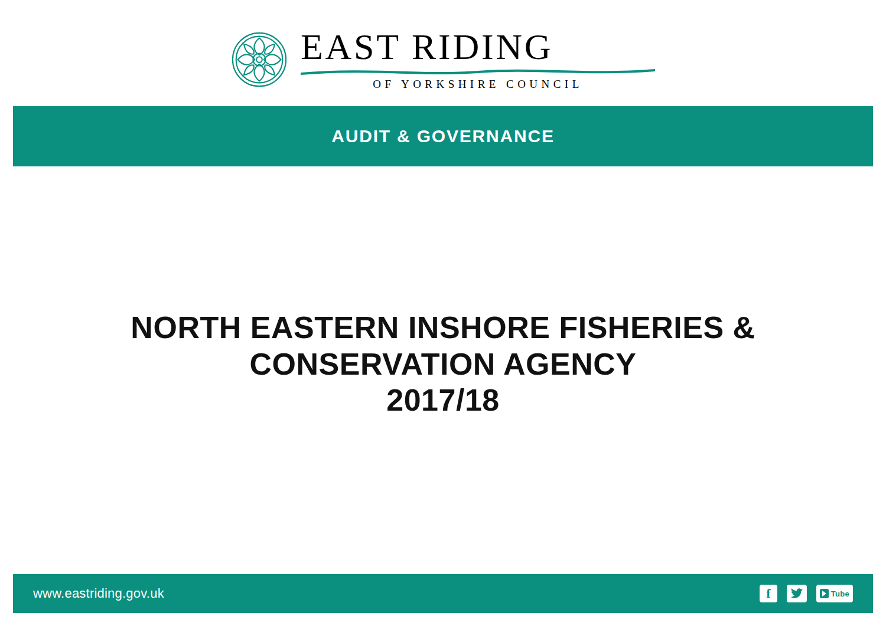EAST RIDING
OF YORKSHIRE COUNCIL
Audit & Governance
North Eastern Inshore Fisheries &
Conservation Agency
2017/18
www.eastriding.gov.uk f Tube